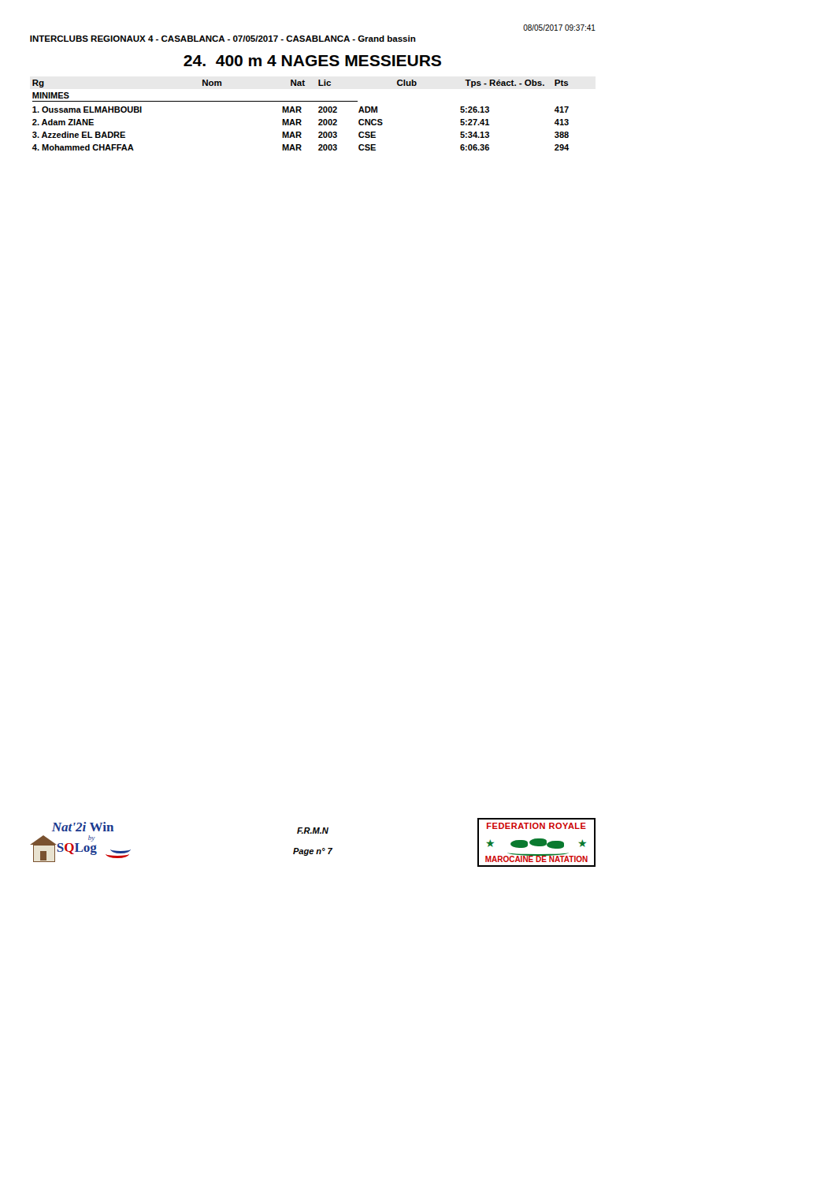08/05/2017 09:37:41
INTERCLUBS REGIONAUX 4 - CASABLANCA - 07/05/2017 - CASABLANCA - Grand bassin
24. 400 m 4 NAGES MESSIEURS
| Rg | Nom | Nat | Lic | Club | Tps - Réact. - Obs. | Pts |
| --- | --- | --- | --- | --- | --- | --- |
| MINIMES |
| 1. Oussama ELMAHBOUBI | | MAR | 2002 | ADM | 5:26.13 | 417 |
| 2. Adam ZIANE | | MAR | 2002 | CNCS | 5:27.41 | 413 |
| 3. Azzedine EL BADRE | | MAR | 2003 | CSE | 5:34.13 | 388 |
| 4. Mohammed CHAFFAA | | MAR | 2003 | CSE | 6:06.36 | 294 |
Nat'2i Win
by
SQLog
F.R.M.N
Page n° 7
FEDERATION ROYALE
★
★
MAROCAINE DE NATATION